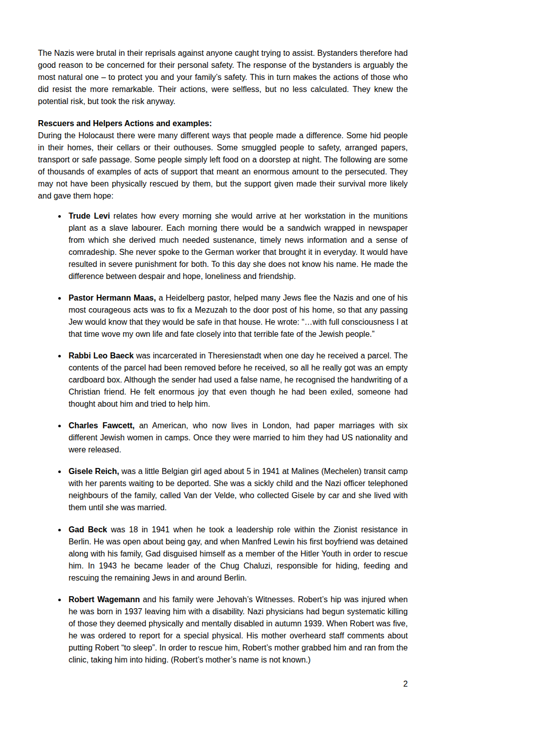The Nazis were brutal in their reprisals against anyone caught trying to assist. Bystanders therefore had good reason to be concerned for their personal safety. The response of the bystanders is arguably the most natural one – to protect you and your family’s safety. This in turn makes the actions of those who did resist the more remarkable. Their actions, were selfless, but no less calculated. They knew the potential risk, but took the risk anyway.
Rescuers and Helpers Actions and examples:
During the Holocaust there were many different ways that people made a difference. Some hid people in their homes, their cellars or their outhouses. Some smuggled people to safety, arranged papers, transport or safe passage. Some people simply left food on a doorstep at night. The following are some of thousands of examples of acts of support that meant an enormous amount to the persecuted. They may not have been physically rescued by them, but the support given made their survival more likely and gave them hope:
Trude Levi relates how every morning she would arrive at her workstation in the munitions plant as a slave labourer. Each morning there would be a sandwich wrapped in newspaper from which she derived much needed sustenance, timely news information and a sense of comradeship. She never spoke to the German worker that brought it in everyday. It would have resulted in severe punishment for both. To this day she does not know his name. He made the difference between despair and hope, loneliness and friendship.
Pastor Hermann Maas, a Heidelberg pastor, helped many Jews flee the Nazis and one of his most courageous acts was to fix a Mezuzah to the door post of his home, so that any passing Jew would know that they would be safe in that house. He wrote: “…with full consciousness I at that time wove my own life and fate closely into that terrible fate of the Jewish people.”
Rabbi Leo Baeck was incarcerated in Theresienstadt when one day he received a parcel. The contents of the parcel had been removed before he received, so all he really got was an empty cardboard box. Although the sender had used a false name, he recognised the handwriting of a Christian friend. He felt enormous joy that even though he had been exiled, someone had thought about him and tried to help him.
Charles Fawcett, an American, who now lives in London, had paper marriages with six different Jewish women in camps. Once they were married to him they had US nationality and were released.
Gisele Reich, was a little Belgian girl aged about 5 in 1941 at Malines (Mechelen) transit camp with her parents waiting to be deported. She was a sickly child and the Nazi officer telephoned neighbours of the family, called Van der Velde, who collected Gisele by car and she lived with them until she was married.
Gad Beck was 18 in 1941 when he took a leadership role within the Zionist resistance in Berlin. He was open about being gay, and when Manfred Lewin his first boyfriend was detained along with his family, Gad disguised himself as a member of the Hitler Youth in order to rescue him. In 1943 he became leader of the Chug Chaluzi, responsible for hiding, feeding and rescuing the remaining Jews in and around Berlin.
Robert Wagemann and his family were Jehovah’s Witnesses. Robert’s hip was injured when he was born in 1937 leaving him with a disability. Nazi physicians had begun systematic killing of those they deemed physically and mentally disabled in autumn 1939. When Robert was five, he was ordered to report for a special physical. His mother overheard staff comments about putting Robert “to sleep”. In order to rescue him, Robert’s mother grabbed him and ran from the clinic, taking him into hiding. (Robert’s mother’s name is not known.)
2